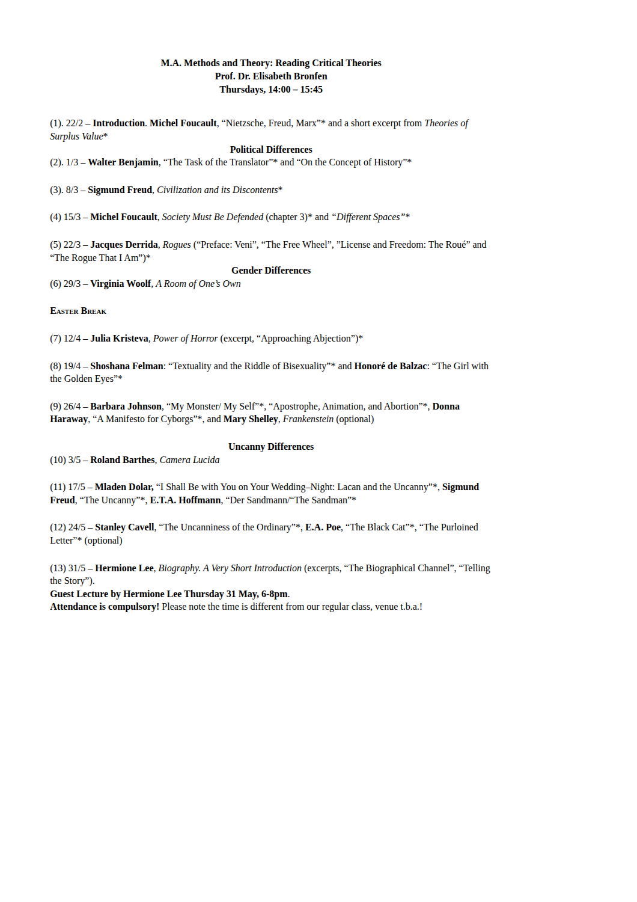M.A. Methods and Theory: Reading Critical Theories
Prof. Dr. Elisabeth Bronfen
Thursdays, 14:00 – 15:45
(1). 22/2 – Introduction. Michel Foucault, “Nietzsche, Freud, Marx”* and a short excerpt from Theories of Surplus Value*
Political Differences
(2). 1/3 – Walter Benjamin, “The Task of the Translator”* and “On the Concept of History”*
(3). 8/3 – Sigmund Freud, Civilization and its Discontents*
(4) 15/3 – Michel Foucault, Society Must Be Defended (chapter 3)* and “Different Spaces”*
(5) 22/3 – Jacques Derrida, Rogues (“Preface: Veni”, “The Free Wheel”, ”License and Freedom: The Roué” and “The Rogue That I Am”)*
Gender Differences
(6) 29/3 – Virginia Woolf, A Room of One’s Own
Easter Break
(7) 12/4 – Julia Kristeva, Power of Horror (excerpt, “Approaching Abjection”)*
(8) 19/4 – Shoshana Felman: “Textuality and the Riddle of Bisexuality”* and Honoré de Balzac: “The Girl with the Golden Eyes”*
(9) 26/4 – Barbara Johnson, “My Monster/ My Self”*, “Apostrophe, Animation, and Abortion”*, Donna Haraway, “A Manifesto for Cyborgs”*, and Mary Shelley, Frankenstein (optional)
Uncanny Differences
(10) 3/5 – Roland Barthes, Camera Lucida
(11) 17/5 – Mladen Dolar, “I Shall Be with You on Your Wedding–Night: Lacan and the Uncanny”*, Sigmund Freud, “The Uncanny”*, E.T.A. Hoffmann, “Der Sandmann/“The Sandman”*
(12) 24/5 – Stanley Cavell, “The Uncanniness of the Ordinary”*, E.A. Poe, “The Black Cat”*, “The Purloined Letter”* (optional)
(13) 31/5 – Hermione Lee, Biography. A Very Short Introduction (excerpts, “The Biographical Channel”, “Telling the Story”).
Guest Lecture by Hermione Lee Thursday 31 May, 6-8pm.
Attendance is compulsory! Please note the time is different from our regular class, venue t.b.a.!